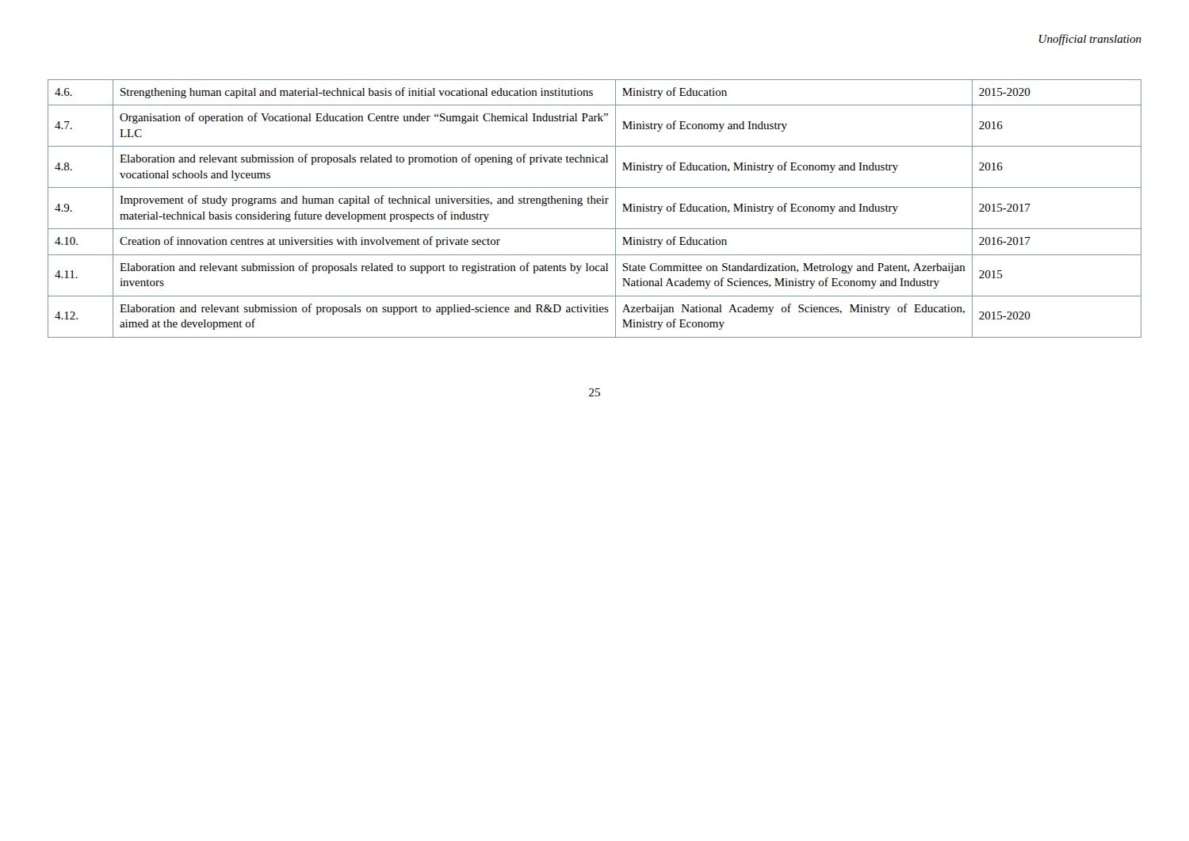Unofficial translation
| 4.6. | Strengthening human capital and material-technical basis of initial vocational education institutions | Ministry of Education | 2015-2020 |
| 4.7. | Organisation of operation of Vocational Education Centre under “Sumgait Chemical Industrial Park” LLC | Ministry of Economy and Industry | 2016 |
| 4.8. | Elaboration and relevant submission of proposals related to promotion of opening of private technical vocational schools and lyceums | Ministry of Education, Ministry of Economy and Industry | 2016 |
| 4.9. | Improvement of study programs and human capital of technical universities, and strengthening their material-technical basis considering future development prospects of industry | Ministry of Education, Ministry of Economy and Industry | 2015-2017 |
| 4.10. | Creation of innovation centres at universities with involvement of private sector | Ministry of Education | 2016-2017 |
| 4.11. | Elaboration and relevant submission of proposals related to support to registration of patents by local inventors | State Committee on Standardization, Metrology and Patent, Azerbaijan National Academy of Sciences, Ministry of Economy and Industry | 2015 |
| 4.12. | Elaboration and relevant submission of proposals on support to applied-science and R&D activities aimed at the development of | Azerbaijan National Academy of Sciences, Ministry of Education, Ministry of Economy | 2015-2020 |
25